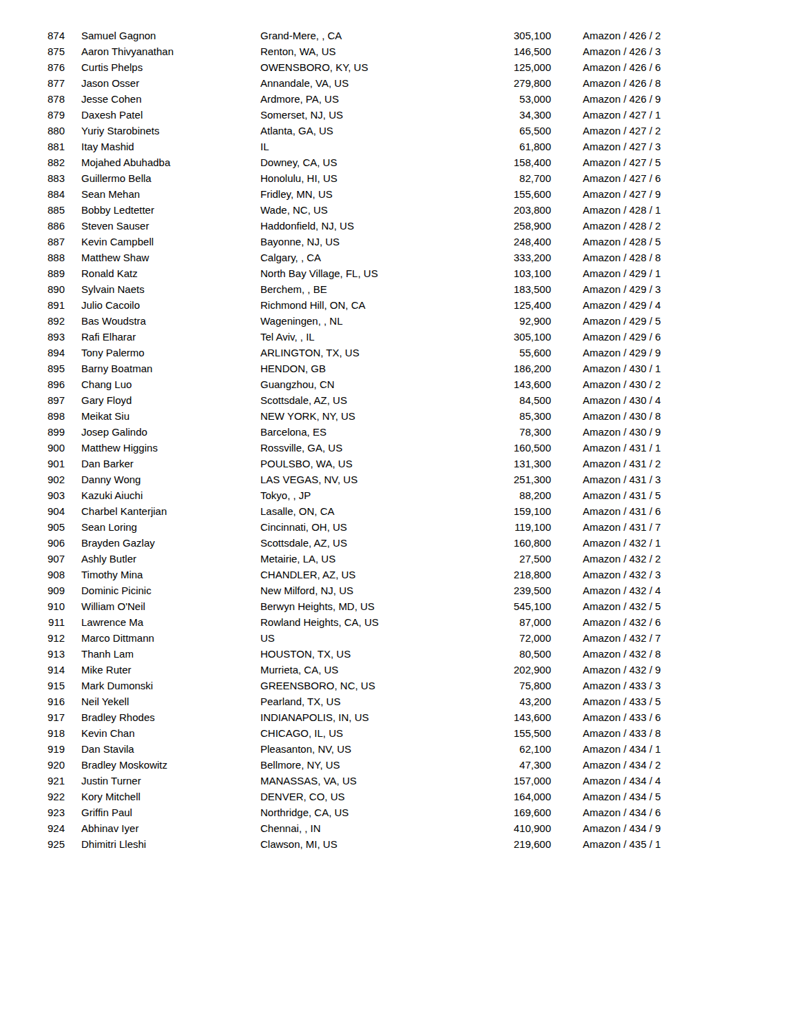| 874 | Samuel Gagnon | Grand-Mere, , CA | 305,100 | Amazon / 426 / 2 |
| 875 | Aaron Thivyanathan | Renton, WA, US | 146,500 | Amazon / 426 / 3 |
| 876 | Curtis Phelps | OWENSBORO, KY, US | 125,000 | Amazon / 426 / 6 |
| 877 | Jason Osser | Annandale, VA, US | 279,800 | Amazon / 426 / 8 |
| 878 | Jesse Cohen | Ardmore, PA, US | 53,000 | Amazon / 426 / 9 |
| 879 | Daxesh Patel | Somerset, NJ, US | 34,300 | Amazon / 427 / 1 |
| 880 | Yuriy Starobinets | Atlanta, GA, US | 65,500 | Amazon / 427 / 2 |
| 881 | Itay Mashid | IL | 61,800 | Amazon / 427 / 3 |
| 882 | Mojahed Abuhadba | Downey, CA, US | 158,400 | Amazon / 427 / 5 |
| 883 | Guillermo Bella | Honolulu, HI, US | 82,700 | Amazon / 427 / 6 |
| 884 | Sean Mehan | Fridley, MN, US | 155,600 | Amazon / 427 / 9 |
| 885 | Bobby Ledtetter | Wade, NC, US | 203,800 | Amazon / 428 / 1 |
| 886 | Steven Sauser | Haddonfield, NJ, US | 258,900 | Amazon / 428 / 2 |
| 887 | Kevin Campbell | Bayonne, NJ, US | 248,400 | Amazon / 428 / 5 |
| 888 | Matthew Shaw | Calgary, , CA | 333,200 | Amazon / 428 / 8 |
| 889 | Ronald Katz | North Bay Village, FL, US | 103,100 | Amazon / 429 / 1 |
| 890 | Sylvain Naets | Berchem, , BE | 183,500 | Amazon / 429 / 3 |
| 891 | Julio Cacoilo | Richmond Hill, ON, CA | 125,400 | Amazon / 429 / 4 |
| 892 | Bas Woudstra | Wageningen, , NL | 92,900 | Amazon / 429 / 5 |
| 893 | Rafi Elharar | Tel Aviv, , IL | 305,100 | Amazon / 429 / 6 |
| 894 | Tony Palermo | ARLINGTON, TX, US | 55,600 | Amazon / 429 / 9 |
| 895 | Barny Boatman | HENDON, GB | 186,200 | Amazon / 430 / 1 |
| 896 | Chang Luo | Guangzhou, CN | 143,600 | Amazon / 430 / 2 |
| 897 | Gary Floyd | Scottsdale, AZ, US | 84,500 | Amazon / 430 / 4 |
| 898 | Meikat Siu | NEW YORK, NY, US | 85,300 | Amazon / 430 / 8 |
| 899 | Josep Galindo | Barcelona, ES | 78,300 | Amazon / 430 / 9 |
| 900 | Matthew Higgins | Rossville, GA, US | 160,500 | Amazon / 431 / 1 |
| 901 | Dan Barker | POULSBO, WA, US | 131,300 | Amazon / 431 / 2 |
| 902 | Danny Wong | LAS VEGAS, NV, US | 251,300 | Amazon / 431 / 3 |
| 903 | Kazuki Aiuchi | Tokyo, , JP | 88,200 | Amazon / 431 / 5 |
| 904 | Charbel Kanterjian | Lasalle, ON, CA | 159,100 | Amazon / 431 / 6 |
| 905 | Sean Loring | Cincinnati, OH, US | 119,100 | Amazon / 431 / 7 |
| 906 | Brayden Gazlay | Scottsdale, AZ, US | 160,800 | Amazon / 432 / 1 |
| 907 | Ashly Butler | Metairie, LA, US | 27,500 | Amazon / 432 / 2 |
| 908 | Timothy Mina | CHANDLER, AZ, US | 218,800 | Amazon / 432 / 3 |
| 909 | Dominic Picinic | New Milford, NJ, US | 239,500 | Amazon / 432 / 4 |
| 910 | William O'Neil | Berwyn Heights, MD, US | 545,100 | Amazon / 432 / 5 |
| 911 | Lawrence Ma | Rowland Heights, CA, US | 87,000 | Amazon / 432 / 6 |
| 912 | Marco Dittmann | US | 72,000 | Amazon / 432 / 7 |
| 913 | Thanh Lam | HOUSTON, TX, US | 80,500 | Amazon / 432 / 8 |
| 914 | Mike Ruter | Murrieta, CA, US | 202,900 | Amazon / 432 / 9 |
| 915 | Mark Dumonski | GREENSBORO, NC, US | 75,800 | Amazon / 433 / 3 |
| 916 | Neil Yekell | Pearland, TX, US | 43,200 | Amazon / 433 / 5 |
| 917 | Bradley Rhodes | INDIANAPOLIS, IN, US | 143,600 | Amazon / 433 / 6 |
| 918 | Kevin Chan | CHICAGO, IL, US | 155,500 | Amazon / 433 / 8 |
| 919 | Dan Stavila | Pleasanton, NV, US | 62,100 | Amazon / 434 / 1 |
| 920 | Bradley Moskowitz | Bellmore, NY, US | 47,300 | Amazon / 434 / 2 |
| 921 | Justin Turner | MANASSAS, VA, US | 157,000 | Amazon / 434 / 4 |
| 922 | Kory Mitchell | DENVER, CO, US | 164,000 | Amazon / 434 / 5 |
| 923 | Griffin Paul | Northridge, CA, US | 169,600 | Amazon / 434 / 6 |
| 924 | Abhinav Iyer | Chennai, , IN | 410,900 | Amazon / 434 / 9 |
| 925 | Dhimitri Lleshi | Clawson, MI, US | 219,600 | Amazon / 435 / 1 |